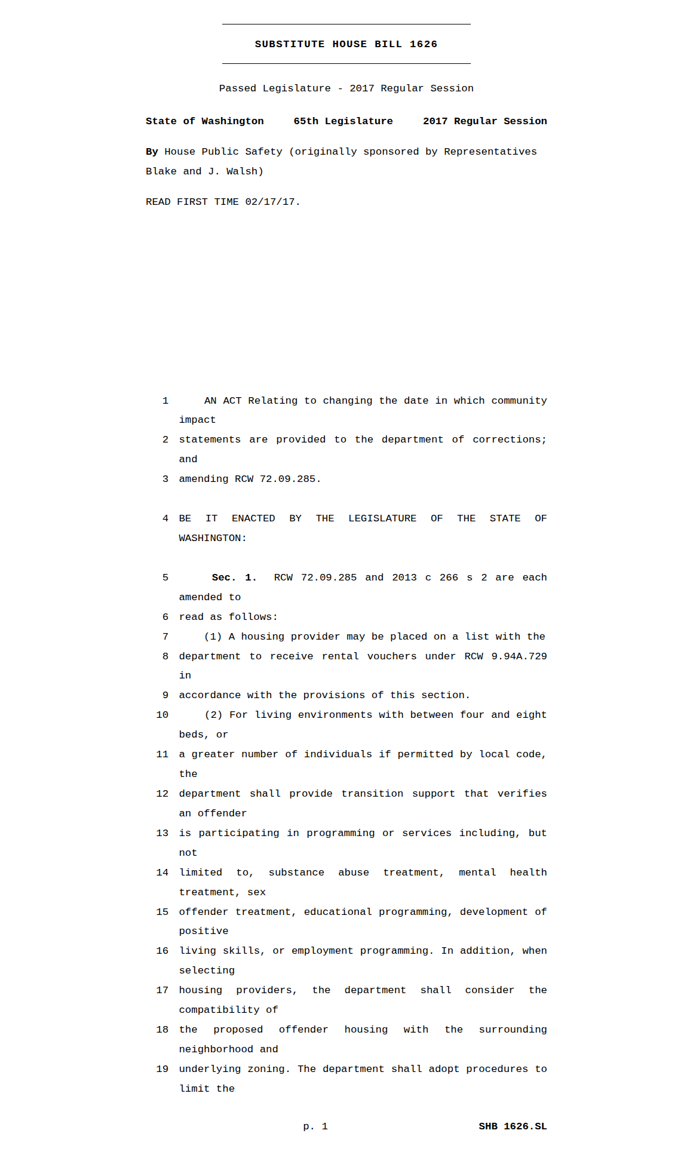SUBSTITUTE HOUSE BILL 1626
Passed Legislature - 2017 Regular Session
State of Washington 65th Legislature 2017 Regular Session
By House Public Safety (originally sponsored by Representatives Blake and J. Walsh)
READ FIRST TIME 02/17/17.
AN ACT Relating to changing the date in which community impact
statements are provided to the department of corrections; and
amending RCW 72.09.285.
BE IT ENACTED BY THE LEGISLATURE OF THE STATE OF WASHINGTON:
Sec. 1. RCW 72.09.285 and 2013 c 266 s 2 are each amended to
read as follows:
(1) A housing provider may be placed on a list with the
department to receive rental vouchers under RCW 9.94A.729 in
accordance with the provisions of this section.
(2) For living environments with between four and eight beds, or
a greater number of individuals if permitted by local code, the
department shall provide transition support that verifies an offender
is participating in programming or services including, but not
limited to, substance abuse treatment, mental health treatment, sex
offender treatment, educational programming, development of positive
living skills, or employment programming. In addition, when selecting
housing providers, the department shall consider the compatibility of
the proposed offender housing with the surrounding neighborhood and
underlying zoning. The department shall adopt procedures to limit the
p. 1 SHB 1626.SL